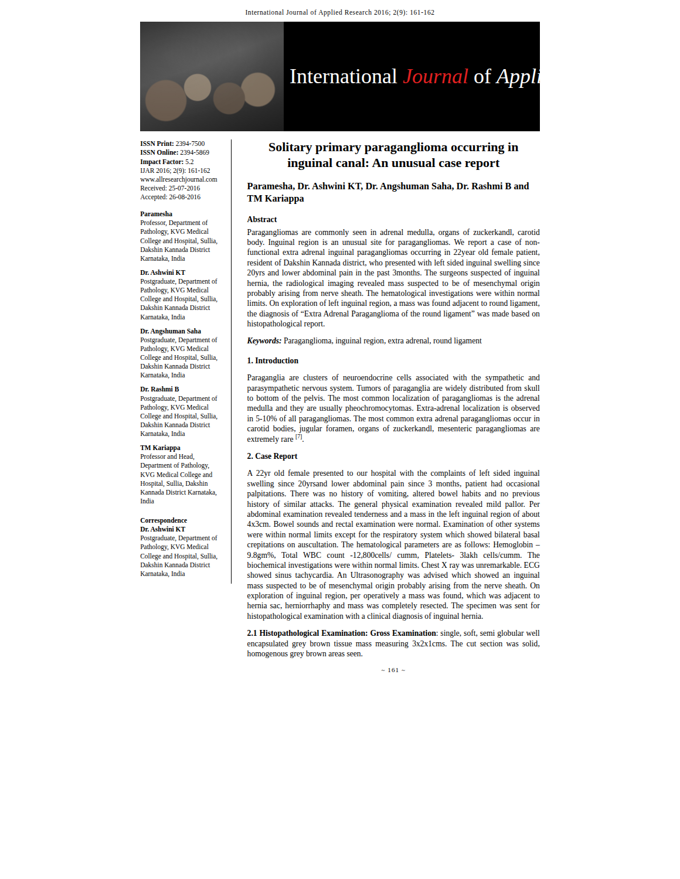International Journal of Applied Research 2016; 2(9): 161-162
International Journal of Applied Research
ISSN Print: 2394-7500
ISSN Online: 2394-5869
Impact Factor: 5.2
IJAR 2016; 2(9): 161-162
www.allresearchjournal.com
Received: 25-07-2016
Accepted: 26-08-2016
Paramesha
Professor, Department of Pathology, KVG Medical College and Hospital, Sullia, Dakshin Kannada District Karnataka, India
Dr. Ashwini KT
Postgraduate, Department of Pathology, KVG Medical College and Hospital, Sullia, Dakshin Kannada District Karnataka, India
Dr. Angshuman Saha
Postgraduate, Department of Pathology, KVG Medical College and Hospital, Sullia, Dakshin Kannada District Karnataka, India
Dr. Rashmi B
Postgraduate, Department of Pathology, KVG Medical College and Hospital, Sullia, Dakshin Kannada District Karnataka, India
TM Kariappa
Professor and Head, Department of Pathology, KVG Medical College and Hospital, Sullia, Dakshin Kannada District Karnataka, India
Correspondence
Dr. Ashwini KT
Postgraduate, Department of Pathology, KVG Medical College and Hospital, Sullia, Dakshin Kannada District Karnataka, India
Solitary primary paraganglioma occurring in inguinal canal: An unusual case report
Paramesha, Dr. Ashwini KT, Dr. Angshuman Saha, Dr. Rashmi B and TM Kariappa
Abstract
Paragangliomas are commonly seen in adrenal medulla, organs of zuckerkandl, carotid body. Inguinal region is an unusual site for paragangliomas. We report a case of non-functional extra adrenal inguinal paragangliomas occurring in 22year old female patient, resident of Dakshin Kannada district, who presented with left sided inguinal swelling since 20yrs and lower abdominal pain in the past 3months. The surgeons suspected of inguinal hernia, the radiological imaging revealed mass suspected to be of mesenchymal origin probably arising from nerve sheath. The hematological investigations were within normal limits. On exploration of left inguinal region, a mass was found adjacent to round ligament, the diagnosis of “Extra Adrenal Paraganglioma of the round ligament” was made based on histopathological report.
Keywords: Paraganglioma, inguinal region, extra adrenal, round ligament
1. Introduction
Paraganglia are clusters of neuroendocrine cells associated with the sympathetic and parasympathetic nervous system. Tumors of paraganglia are widely distributed from skull to bottom of the pelvis. The most common localization of paragangliomas is the adrenal medulla and they are usually pheochromocytomas. Extra-adrenal localization is observed in 5-10% of all paragangliomas. The most common extra adrenal paragangliomas occur in carotid bodies, jugular foramen, organs of zuckerkandl, mesenteric paragangliomas are extremely rare [7].
2. Case Report
A 22yr old female presented to our hospital with the complaints of left sided inguinal swelling since 20yrsand lower abdominal pain since 3 months, patient had occasional palpitations. There was no history of vomiting, altered bowel habits and no previous history of similar attacks. The general physical examination revealed mild pallor. Per abdominal examination revealed tenderness and a mass in the left inguinal region of about 4x3cm. Bowel sounds and rectal examination were normal. Examination of other systems were within normal limits except for the respiratory system which showed bilateral basal crepitations on auscultation. The hematological parameters are as follows: Hemoglobin – 9.8gm%, Total WBC count -12,800cells/ cumm, Platelets- 3lakh cells/cumm. The biochemical investigations were within normal limits. Chest X ray was unremarkable. ECG showed sinus tachycardia. An Ultrasonography was advised which showed an inguinal mass suspected to be of mesenchymal origin probably arising from the nerve sheath. On exploration of inguinal region, per operatively a mass was found, which was adjacent to hernia sac, herniorrhaphy and mass was completely resected. The specimen was sent for histopathological examination with a clinical diagnosis of inguinal hernia.
2.1 Histopathological Examination: Gross Examination: single, soft, semi globular well encapsulated grey brown tissue mass measuring 3x2x1cms. The cut section was solid, homogenous grey brown areas seen.
~ 161 ~